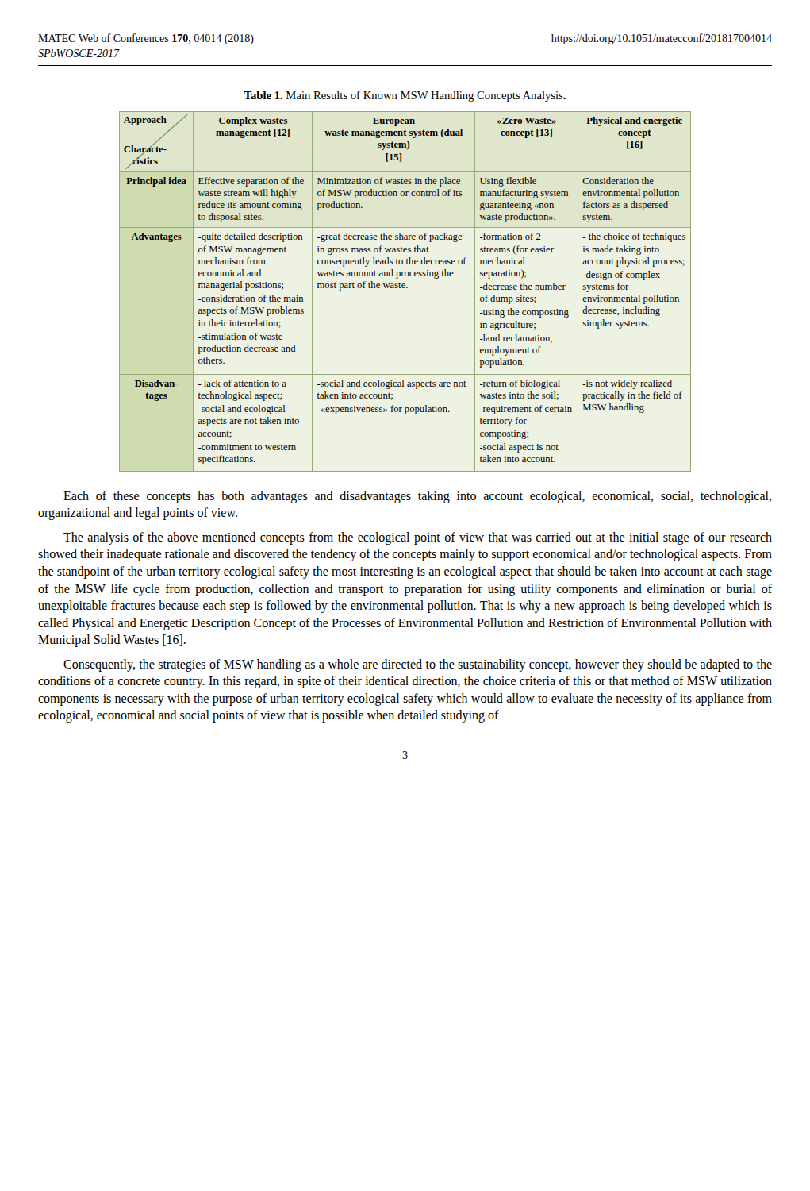MATEC Web of Conferences 170, 04014 (2018) SPbWOSCE-2017
https://doi.org/10.1051/matecconf/201817004014
Table 1. Main Results of Known MSW Handling Concepts Analysis.
| Approach Characte- ristics | Complex wastes management [12] | European waste management system (dual system) [15] | «Zero Waste» concept [13] | Physical and energetic concept [16] |
| --- | --- | --- | --- | --- |
| Principal idea | Effective separation of the waste stream will highly reduce its amount coming to disposal sites. | Minimization of wastes in the place of MSW production or control of its production. | Using flexible manufacturing system guaranteeing «non-waste production». | Consideration the environmental pollution factors as a dispersed system. |
| Advantages | -quite detailed description of MSW management mechanism from economical and managerial positions; -consideration of the main aspects of MSW problems in their interrelation; -stimulation of waste production decrease and others. | -great decrease the share of package in gross mass of wastes that consequently leads to the decrease of wastes amount and processing the most part of the waste. | -formation of 2 streams (for easier mechanical separation); -decrease the number of dump sites; -using the composting in agriculture; -land reclamation, employment of population. | - the choice of techniques is made taking into account physical process; -design of complex systems for environmental pollution decrease, including simpler systems. |
| Disadvan- tages | - lack of attention to a technological aspect; -social and ecological aspects are not taken into account; -commitment to western specifications. | -social and ecological aspects are not taken into account; -«expensiveness» for population. | -return of biological wastes into the soil; -requirement of certain territory for composting; -social aspect is not taken into account. | -is not widely realized practically in the field of MSW handling |
Each of these concepts has both advantages and disadvantages taking into account ecological, economical, social, technological, organizational and legal points of view.
The analysis of the above mentioned concepts from the ecological point of view that was carried out at the initial stage of our research showed their inadequate rationale and discovered the tendency of the concepts mainly to support economical and/or technological aspects. From the standpoint of the urban territory ecological safety the most interesting is an ecological aspect that should be taken into account at each stage of the MSW life cycle from production, collection and transport to preparation for using utility components and elimination or burial of unexploitable fractures because each step is followed by the environmental pollution. That is why a new approach is being developed which is called Physical and Energetic Description Concept of the Processes of Environmental Pollution and Restriction of Environmental Pollution with Municipal Solid Wastes [16].
Consequently, the strategies of MSW handling as a whole are directed to the sustainability concept, however they should be adapted to the conditions of a concrete country. In this regard, in spite of their identical direction, the choice criteria of this or that method of MSW utilization components is necessary with the purpose of urban territory ecological safety which would allow to evaluate the necessity of its appliance from ecological, economical and social points of view that is possible when detailed studying of
3